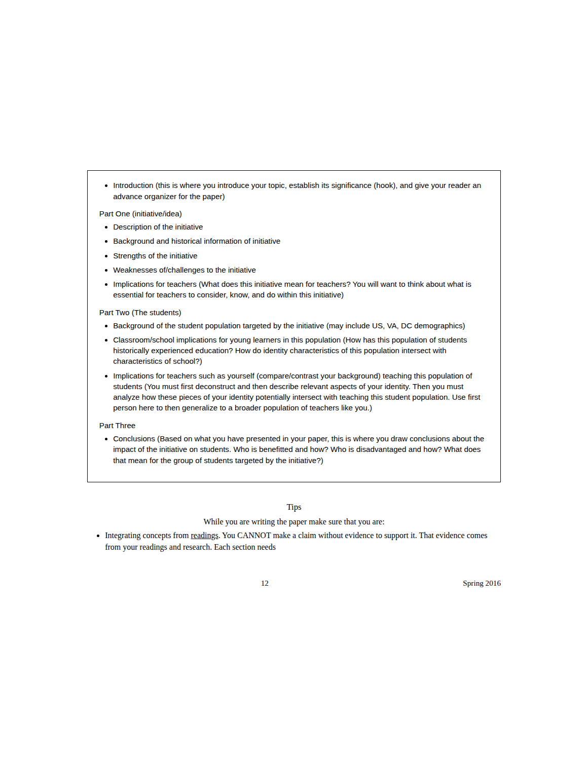Introduction (this is where you introduce your topic, establish its significance (hook), and give your reader an advance organizer for the paper)
Part One (initiative/idea)
Description of the initiative
Background and historical information of initiative
Strengths of the initiative
Weaknesses of/challenges to the initiative
Implications for teachers (What does this initiative mean for teachers? You will want to think about what is essential for teachers to consider, know, and do within this initiative)
Part Two (The students)
Background of the student population targeted by the initiative (may include US, VA, DC demographics)
Classroom/school implications for young learners in this population (How has this population of students historically experienced education? How do identity characteristics of this population intersect with characteristics of school?)
Implications for teachers such as yourself (compare/contrast your background) teaching this population of students (You must first deconstruct and then describe relevant aspects of your identity. Then you must analyze how these pieces of your identity potentially intersect with teaching this student population. Use first person here to then generalize to a broader population of teachers like you.)
Part Three
Conclusions (Based on what you have presented in your paper, this is where you draw conclusions about the impact of the initiative on students. Who is benefitted and how? Who is disadvantaged and how? What does that mean for the group of students targeted by the initiative?)
Tips
While you are writing the paper make sure that you are:
Integrating concepts from readings. You CANNOT make a claim without evidence to support it. That evidence comes from your readings and research. Each section needs
12 Spring 2016